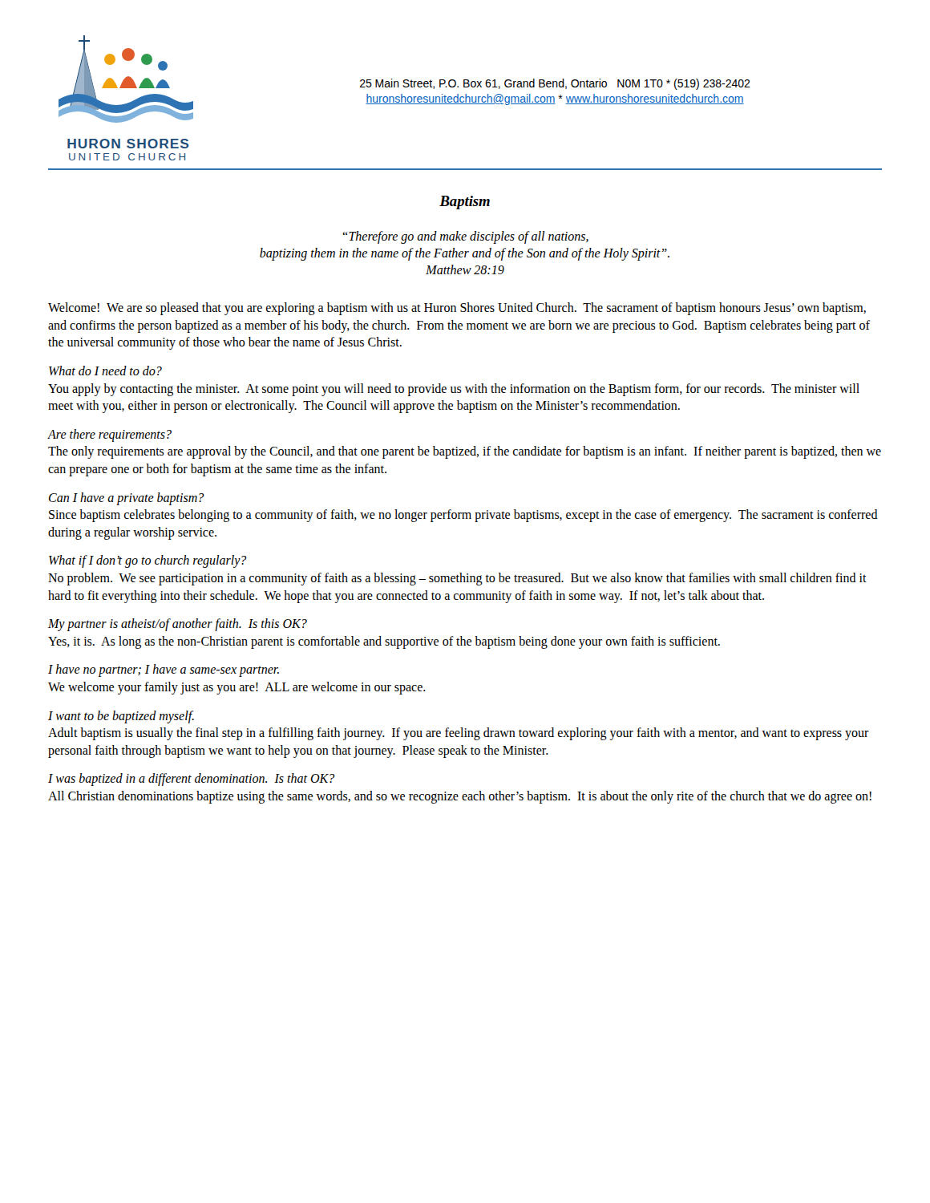HURON SHORES
UNITED CHURCH
25 Main Street, P.O. Box 61, Grand Bend, Ontario N0M 1T0 * (519) 238-2402
huronshoresunitedchurch@gmail.com * www.huronshoresunitedchurch.com
Baptism
“Therefore go and make disciples of all nations,
baptizing them in the name of the Father and of the Son and of the Holy Spirit”.
Matthew 28:19
Welcome! We are so pleased that you are exploring a baptism with us at Huron Shores United Church. The sacrament of baptism honours Jesus’ own baptism, and confirms the person baptized as a member of his body, the church. From the moment we are born we are precious to God. Baptism celebrates being part of the universal community of those who bear the name of Jesus Christ.
What do I need to do?
You apply by contacting the minister. At some point you will need to provide us with the information on the Baptism form, for our records. The minister will meet with you, either in person or electronically. The Council will approve the baptism on the Minister’s recommendation.
Are there requirements?
The only requirements are approval by the Council, and that one parent be baptized, if the candidate for baptism is an infant. If neither parent is baptized, then we can prepare one or both for baptism at the same time as the infant.
Can I have a private baptism?
Since baptism celebrates belonging to a community of faith, we no longer perform private baptisms, except in the case of emergency. The sacrament is conferred during a regular worship service.
What if I don’t go to church regularly?
No problem. We see participation in a community of faith as a blessing – something to be treasured. But we also know that families with small children find it hard to fit everything into their schedule. We hope that you are connected to a community of faith in some way. If not, let’s talk about that.
My partner is atheist/of another faith. Is this OK?
Yes, it is. As long as the non-Christian parent is comfortable and supportive of the baptism being done your own faith is sufficient.
I have no partner; I have a same-sex partner.
We welcome your family just as you are! ALL are welcome in our space.
I want to be baptized myself.
Adult baptism is usually the final step in a fulfilling faith journey. If you are feeling drawn toward exploring your faith with a mentor, and want to express your personal faith through baptism we want to help you on that journey. Please speak to the Minister.
I was baptized in a different denomination. Is that OK?
All Christian denominations baptize using the same words, and so we recognize each other’s baptism. It is about the only rite of the church that we do agree on!